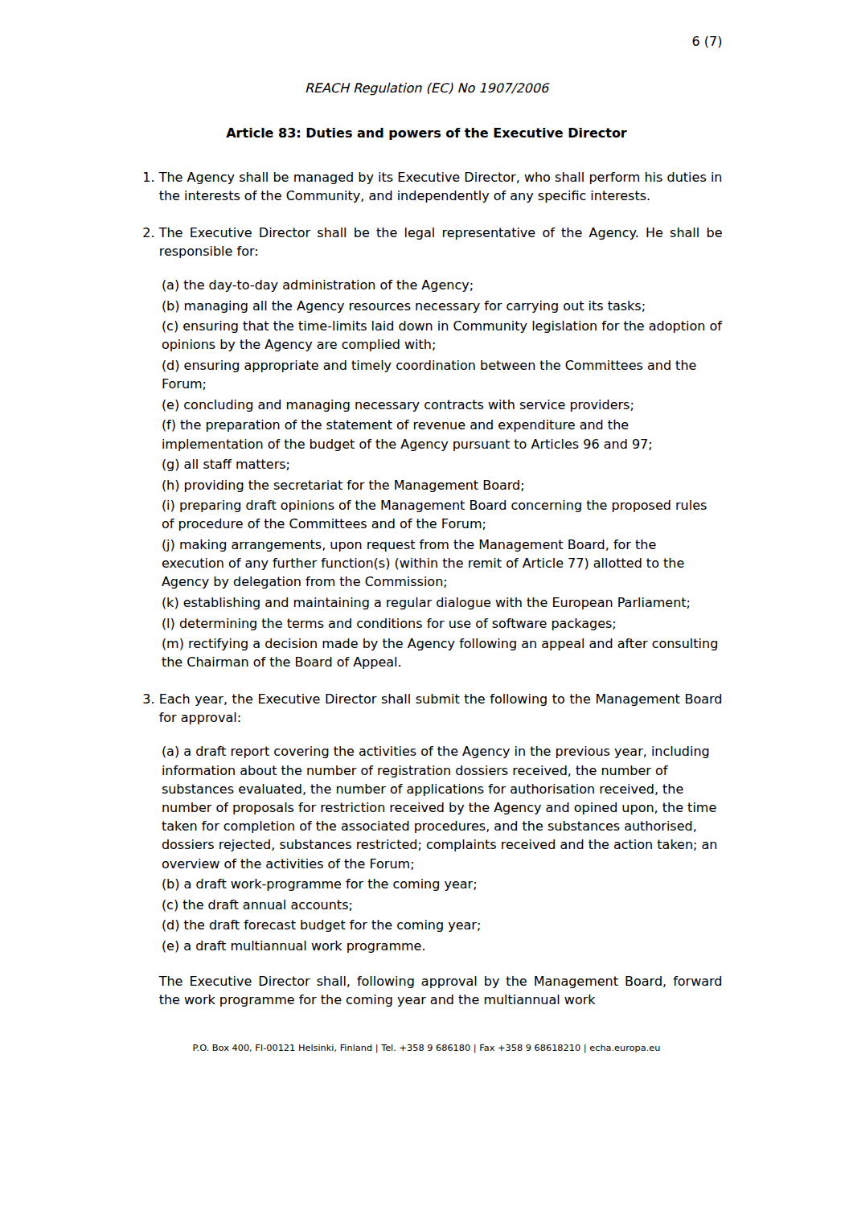6 (7)
REACH Regulation (EC) No 1907/2006
Article 83: Duties and powers of the Executive Director
The Agency shall be managed by its Executive Director, who shall perform his duties in the interests of the Community, and independently of any specific interests.
The Executive Director shall be the legal representative of the Agency. He shall be responsible for:
(a) the day-to-day administration of the Agency;
(b) managing all the Agency resources necessary for carrying out its tasks;
(c) ensuring that the time-limits laid down in Community legislation for the adoption of opinions by the Agency are complied with;
(d) ensuring appropriate and timely coordination between the Committees and the Forum;
(e) concluding and managing necessary contracts with service providers;
(f) the preparation of the statement of revenue and expenditure and the implementation of the budget of the Agency pursuant to Articles 96 and 97;
(g) all staff matters;
(h) providing the secretariat for the Management Board;
(i) preparing draft opinions of the Management Board concerning the proposed rules of procedure of the Committees and of the Forum;
(j) making arrangements, upon request from the Management Board, for the execution of any further function(s) (within the remit of Article 77) allotted to the Agency by delegation from the Commission;
(k) establishing and maintaining a regular dialogue with the European Parliament;
(l) determining the terms and conditions for use of software packages;
(m) rectifying a decision made by the Agency following an appeal and after consulting the Chairman of the Board of Appeal.
Each year, the Executive Director shall submit the following to the Management Board for approval:
(a) a draft report covering the activities of the Agency in the previous year, including information about the number of registration dossiers received, the number of substances evaluated, the number of applications for authorisation received, the number of proposals for restriction received by the Agency and opined upon, the time taken for completion of the associated procedures, and the substances authorised, dossiers rejected, substances restricted; complaints received and the action taken; an overview of the activities of the Forum;
(b) a draft work-programme for the coming year;
(c) the draft annual accounts;
(d) the draft forecast budget for the coming year;
(e) a draft multiannual work programme.
The Executive Director shall, following approval by the Management Board, forward the work programme for the coming year and the multiannual work
P.O. Box 400, FI-00121 Helsinki, Finland | Tel. +358 9 686180 | Fax +358 9 68618210 | echa.europa.eu